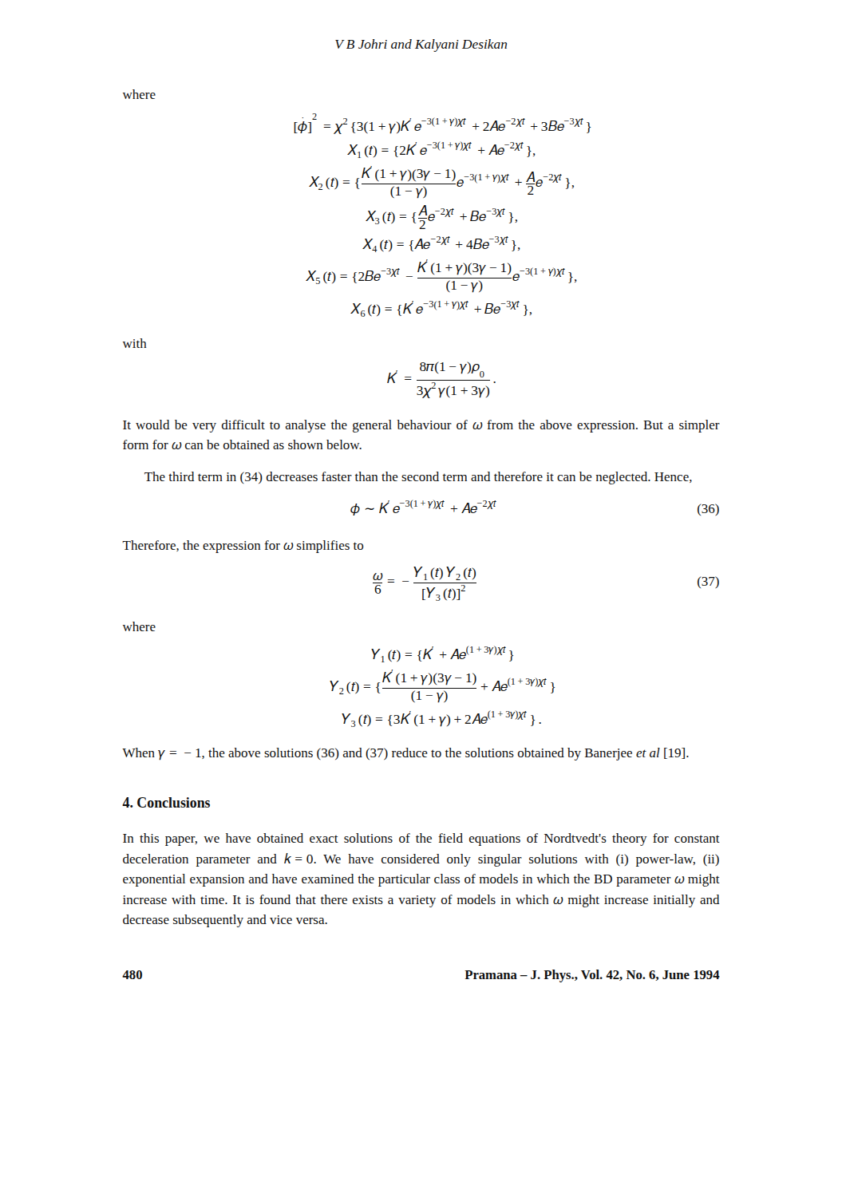V B Johri and Kalyani Desikan
where
[ϕ˙]2 = χ2 { 3(1+γ) K′ e−3(1+γ)χt + 2Ae−2χt + 3Be−3χt }
X1(t) = { 2K′ e−3(1+γ)χt + Ae−2χt } ,
X2(t) = { K′(1+γ)(3γ−1) (1−γ) e−3(1+γ)χt + A2 e−2χt } ,
X3(t) = { A2 e−2χt + Be−3χt } ,
X4(t) = { Ae−2χt + 4Be−3χt } ,
X5(t) = { 2Be−3χt − K′(1+γ)(3γ−1) (1−γ) e−3(1+γ)χt } ,
X6(t) = { K′ e−3(1+γ)χt + Be−3χt } ,
with
K′ = 8π(1−γ)ρ0 3χ2γ(1+3γ) .
It would be very difficult to analyse the general behaviour of ω from the above expression. But a simpler form for ω can be obtained as shown below.
The third term in (34) decreases faster than the second term and therefore it can be neglected. Hence,
ϕ ∼ K′ e−3(1+γ)χt + Ae−2χt
(36)
Therefore, the expression for ω simplifies to
ω6 = − Y1(t)Y2(t) [Y3(t)]2
(37)
where
Y1(t) = { K′ + Ae(1+3γ)χt }
Y2(t) = { K′(1+γ)(3γ−1) (1−γ) + Ae(1+3γ)χt }
Y3(t) = { 3K′(1+γ) + 2Ae(1+3γ)χt } .
When γ=−1, the above solutions (36) and (37) reduce to the solutions obtained by Banerjee et al [19].
4. Conclusions
In this paper, we have obtained exact solutions of the field equations of Nordtvedt's theory for constant deceleration parameter and k=0. We have considered only singular solutions with (i) power-law, (ii) exponential expansion and have examined the particular class of models in which the BD parameter ω might increase with time. It is found that there exists a variety of models in which ω might increase initially and decrease subsequently and vice versa.
480 Pramana – J. Phys., Vol. 42, No. 6, June 1994